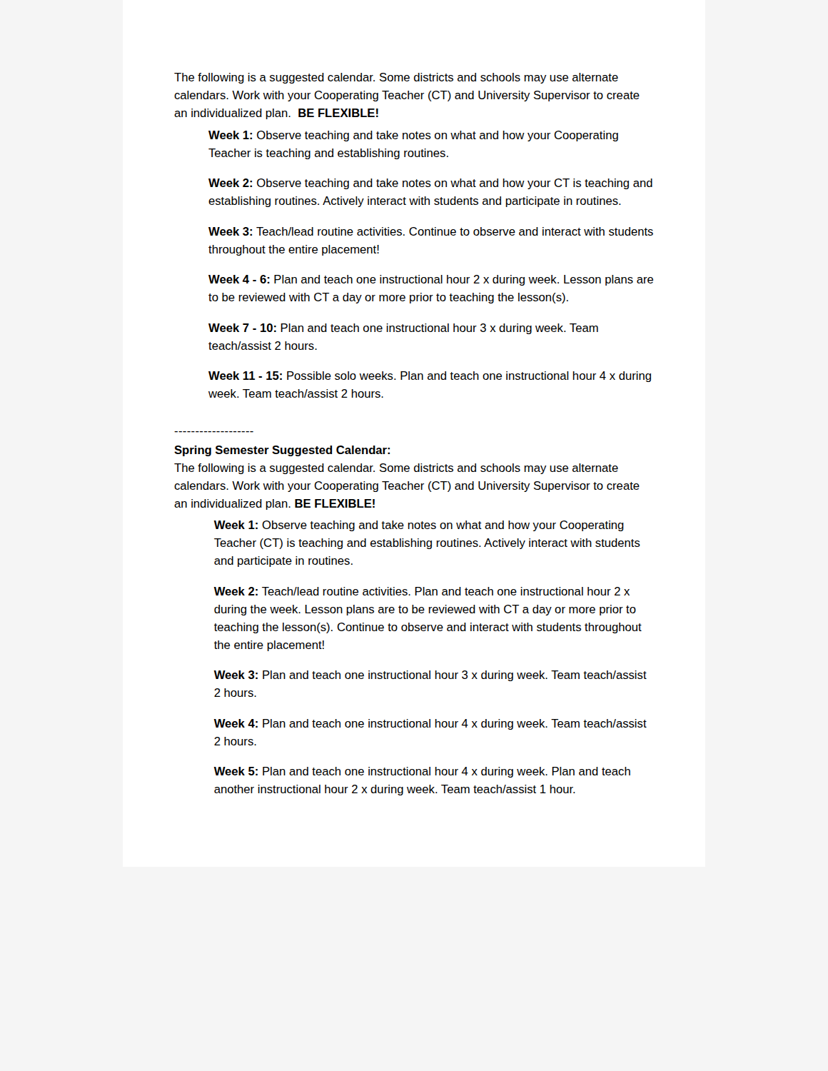The following is a suggested calendar. Some districts and schools may use alternate calendars. Work with your Cooperating Teacher (CT) and University Supervisor to create an individualized plan. BE FLEXIBLE!
Week 1: Observe teaching and take notes on what and how your Cooperating Teacher is teaching and establishing routines.
Week 2: Observe teaching and take notes on what and how your CT is teaching and establishing routines. Actively interact with students and participate in routines.
Week 3: Teach/lead routine activities. Continue to observe and interact with students throughout the entire placement!
Week 4 - 6: Plan and teach one instructional hour 2 x during week. Lesson plans are to be reviewed with CT a day or more prior to teaching the lesson(s).
Week 7 - 10: Plan and teach one instructional hour 3 x during week. Team teach/assist 2 hours.
Week 11 - 15: Possible solo weeks. Plan and teach one instructional hour 4 x during week. Team teach/assist 2 hours.
-------------------
Spring Semester Suggested Calendar:
The following is a suggested calendar. Some districts and schools may use alternate calendars. Work with your Cooperating Teacher (CT) and University Supervisor to create an individualized plan. BE FLEXIBLE!
Week 1: Observe teaching and take notes on what and how your Cooperating Teacher (CT) is teaching and establishing routines. Actively interact with students and participate in routines.
Week 2: Teach/lead routine activities. Plan and teach one instructional hour 2 x during the week. Lesson plans are to be reviewed with CT a day or more prior to teaching the lesson(s). Continue to observe and interact with students throughout the entire placement!
Week 3: Plan and teach one instructional hour 3 x during week. Team teach/assist 2 hours.
Week 4: Plan and teach one instructional hour 4 x during week. Team teach/assist 2 hours.
Week 5: Plan and teach one instructional hour 4 x during week. Plan and teach another instructional hour 2 x during week. Team teach/assist 1 hour.